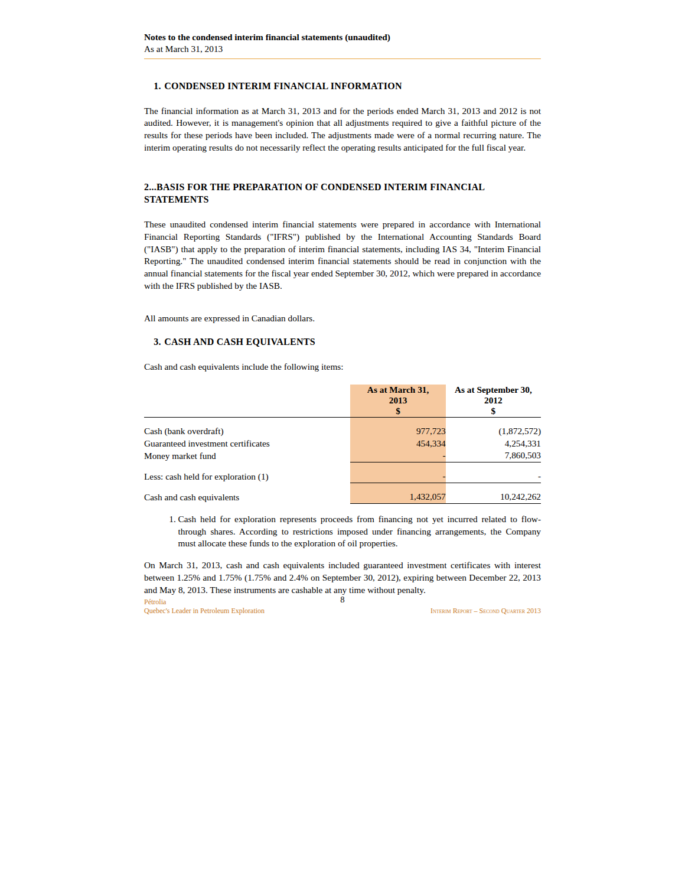Notes to the condensed interim financial statements (unaudited)
As at March 31, 2013
1. Condensed interim financial information
The financial information as at March 31, 2013 and for the periods ended March 31, 2013 and 2012 is not audited. However, it is management's opinion that all adjustments required to give a faithful picture of the results for these periods have been included. The adjustments made were of a normal recurring nature. The interim operating results do not necessarily reflect the operating results anticipated for the full fiscal year.
2...Basis for the preparation of condensed interim financial statements
These unaudited condensed interim financial statements were prepared in accordance with International Financial Reporting Standards ("IFRS") published by the International Accounting Standards Board ("IASB") that apply to the preparation of interim financial statements, including IAS 34, "Interim Financial Reporting." The unaudited condensed interim financial statements should be read in conjunction with the annual financial statements for the fiscal year ended September 30, 2012, which were prepared in accordance with the IFRS published by the IASB.
All amounts are expressed in Canadian dollars.
3. Cash and cash equivalents
Cash and cash equivalents include the following items:
| | As at March 31, 2013 $ | As at September 30, 2012 $ |
| Cash (bank overdraft) | 977,723 | (1,872,572) |
| Guaranteed investment certificates | 454,334 | 4,254,331 |
| Money market fund | - | 7,860,503 |
| Less: cash held for exploration (1) | - | - |
| Cash and cash equivalents | 1,432,057 | 10,242,262 |
Cash held for exploration represents proceeds from financing not yet incurred related to flow-through shares. According to restrictions imposed under financing arrangements, the Company must allocate these funds to the exploration of oil properties.
On March 31, 2013, cash and cash equivalents included guaranteed investment certificates with interest between 1.25% and 1.75% (1.75% and 2.4% on September 30, 2012), expiring between December 22, 2013 and May 8, 2013. These instruments are cashable at any time without penalty.
8
Pétrolia
Quebec's Leader in Petroleum Exploration
Interim Report – Second Quarter 2013